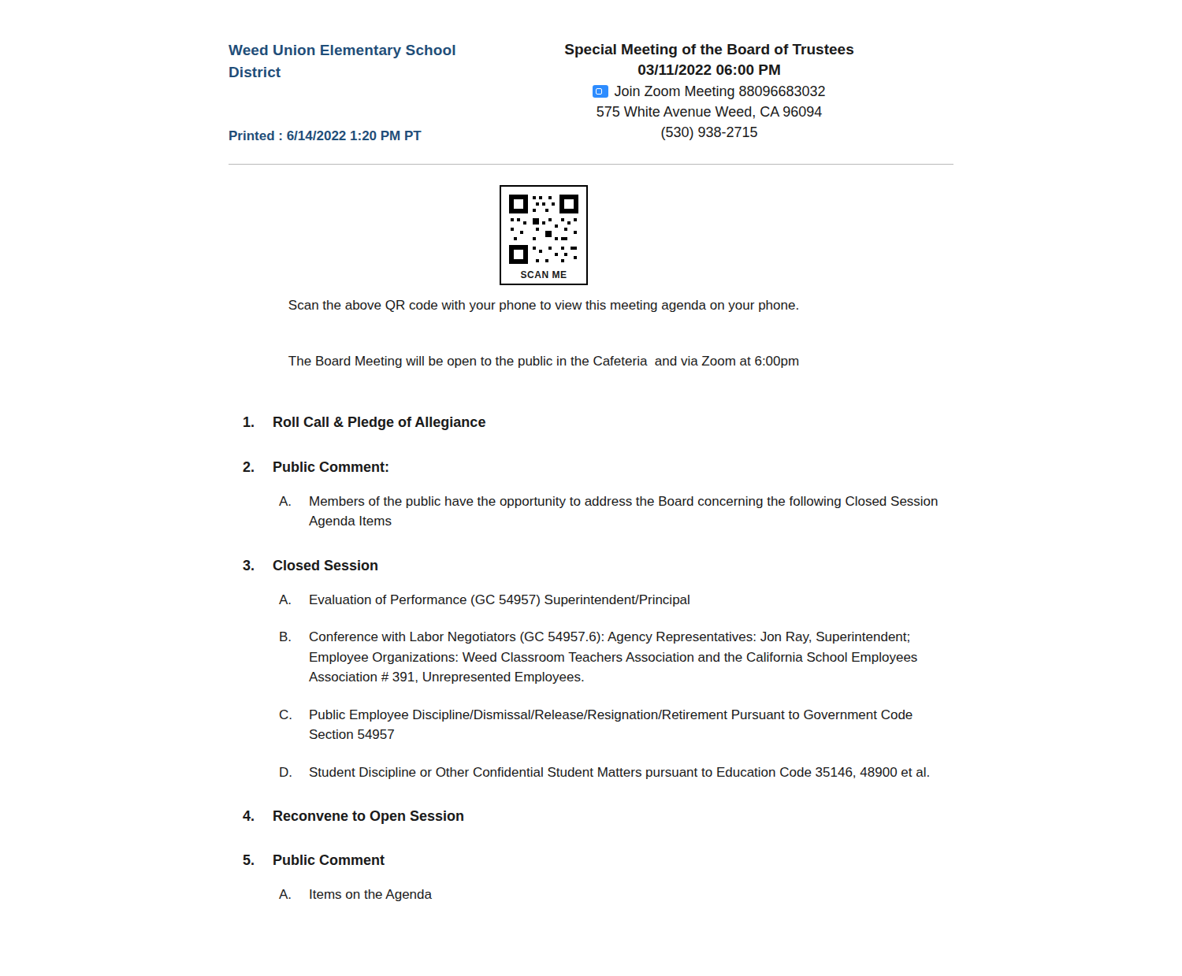Weed Union Elementary School District
Printed : 6/14/2022 1:20 PM PT
Special Meeting of the Board of Trustees
03/11/2022 06:00 PM
Join Zoom Meeting 88096683032
575 White Avenue Weed, CA 96094
(530) 938-2715
SCAN ME
Scan the above QR code with your phone to view this meeting agenda on your phone.
The Board Meeting will be open to the public in the Cafeteria and via Zoom at 6:00pm
Roll Call & Pledge of Allegiance
Public Comment:
Members of the public have the opportunity to address the Board concerning the following Closed Session Agenda Items
Closed Session
Evaluation of Performance (GC 54957) Superintendent/Principal
Conference with Labor Negotiators (GC 54957.6): Agency Representatives: Jon Ray, Superintendent; Employee Organizations: Weed Classroom Teachers Association and the California School Employees Association # 391, Unrepresented Employees.
Public Employee Discipline/Dismissal/Release/Resignation/Retirement Pursuant to Government Code Section 54957
Student Discipline or Other Confidential Student Matters pursuant to Education Code 35146, 48900 et al.
Reconvene to Open Session
Public Comment
Items on the Agenda